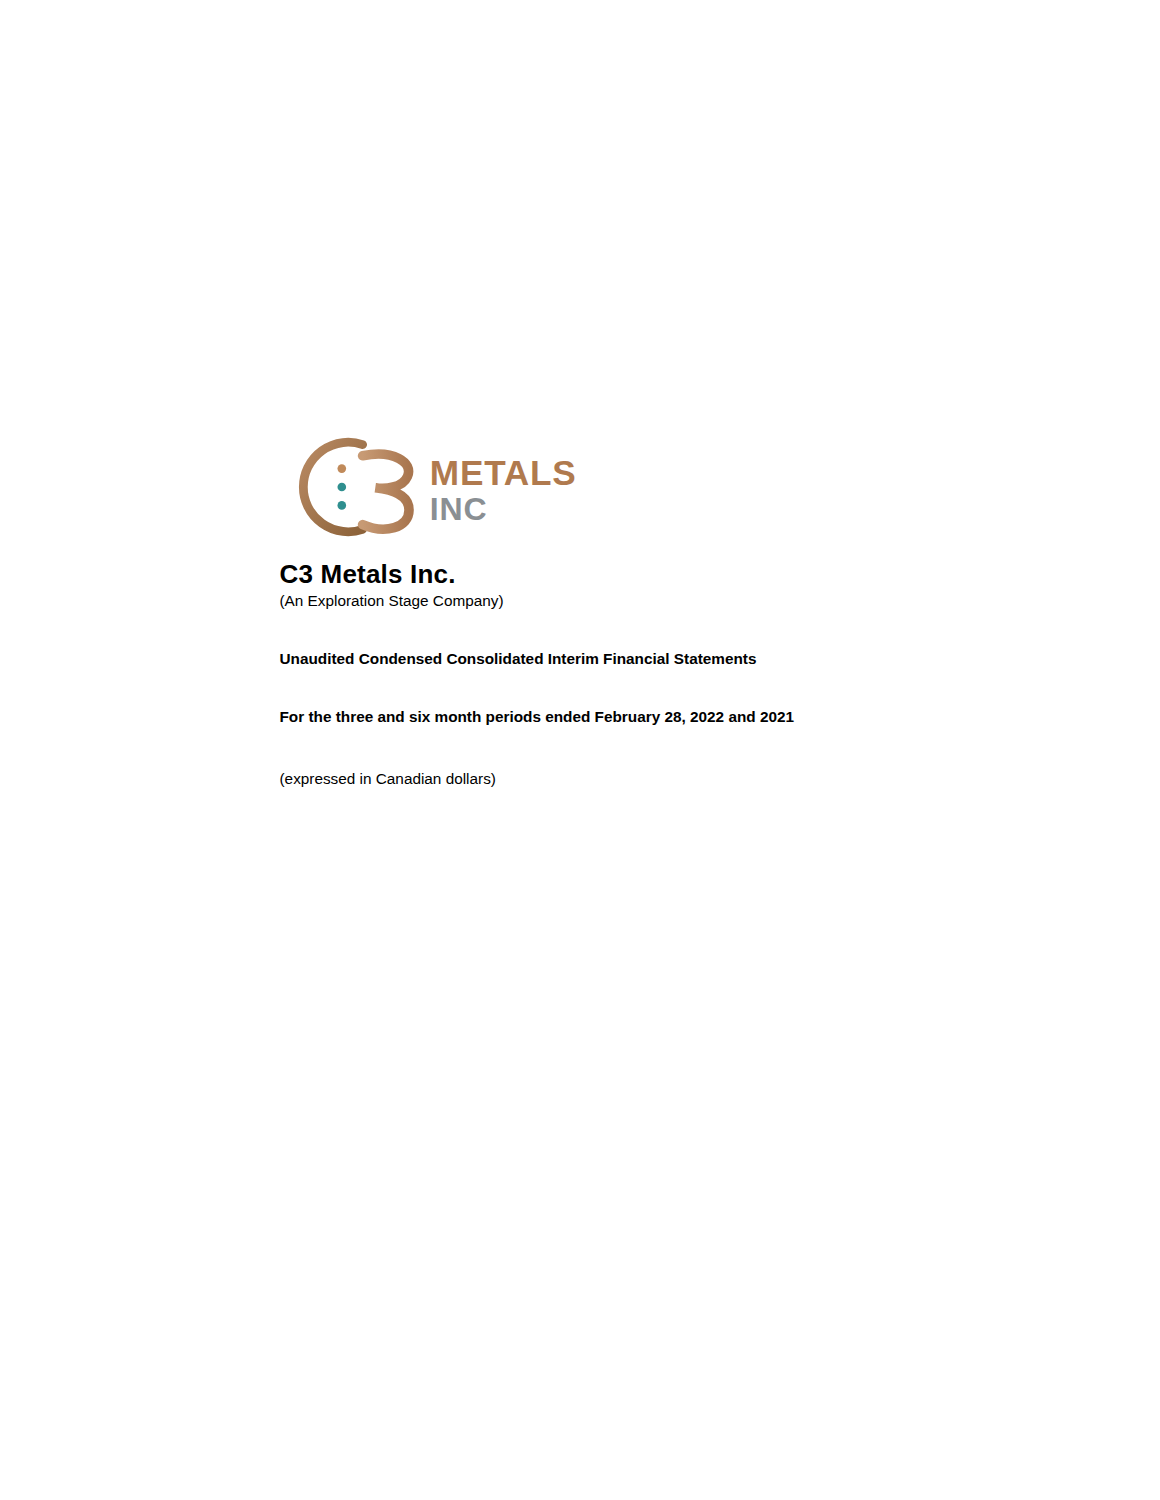C3 Metals Inc logo METALS INC
C3 Metals Inc.
(An Exploration Stage Company)
Unaudited Condensed Consolidated Interim Financial Statements
For the three and six month periods ended February 28, 2022 and 2021
(expressed in Canadian dollars)